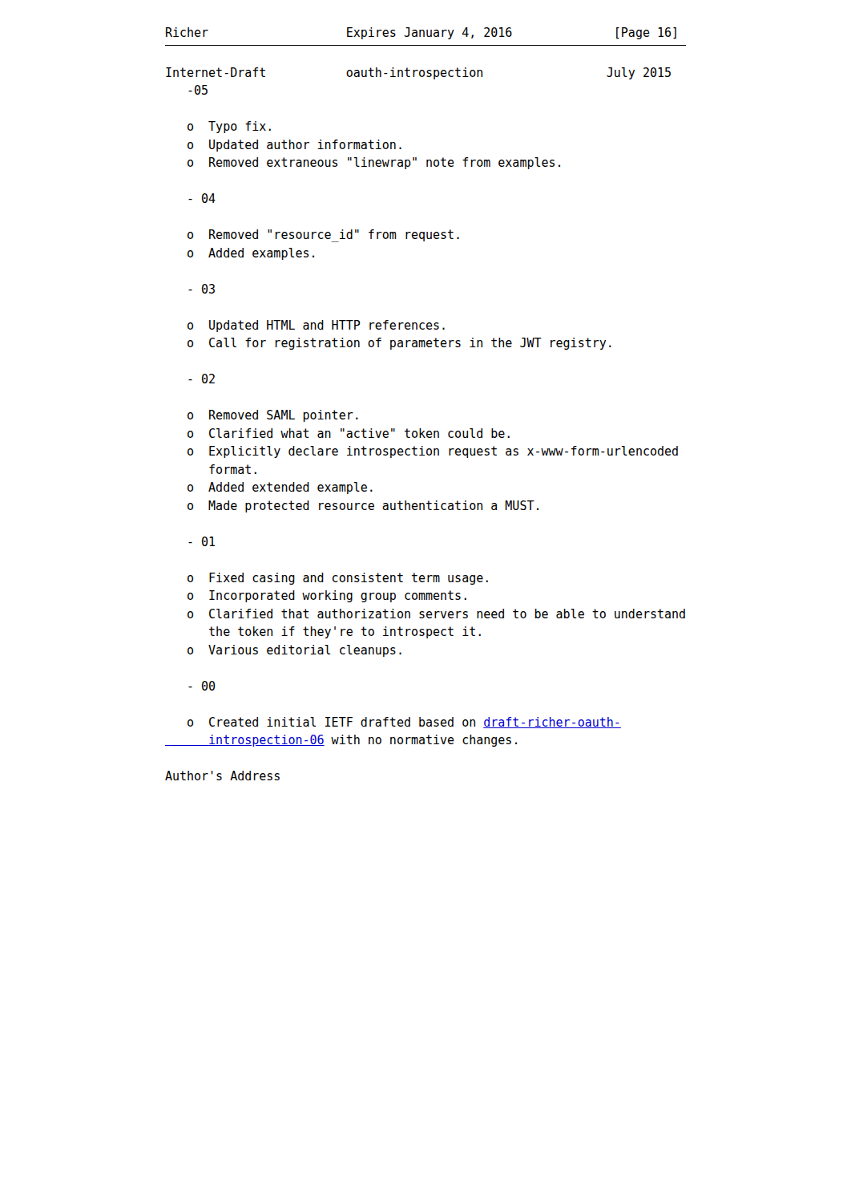Richer                   Expires January 4, 2016              [Page 16]
Internet-Draft           oauth-introspection                 July 2015
   -05

   o  Typo fix.
   o  Updated author information.
   o  Removed extraneous "linewrap" note from examples.

   - 04

   o  Removed "resource_id" from request.
   o  Added examples.

   - 03

   o  Updated HTML and HTTP references.
   o  Call for registration of parameters in the JWT registry.

   - 02

   o  Removed SAML pointer.
   o  Clarified what an "active" token could be.
   o  Explicitly declare introspection request as x-www-form-urlencoded
      format.
   o  Added extended example.
   o  Made protected resource authentication a MUST.

   - 01

   o  Fixed casing and consistent term usage.
   o  Incorporated working group comments.
   o  Clarified that authorization servers need to be able to understand
      the token if they're to introspect it.
   o  Various editorial cleanups.

   - 00

   o  Created initial IETF drafted based on draft-richer-oauth-
      introspection-06 with no normative changes.

Author's Address